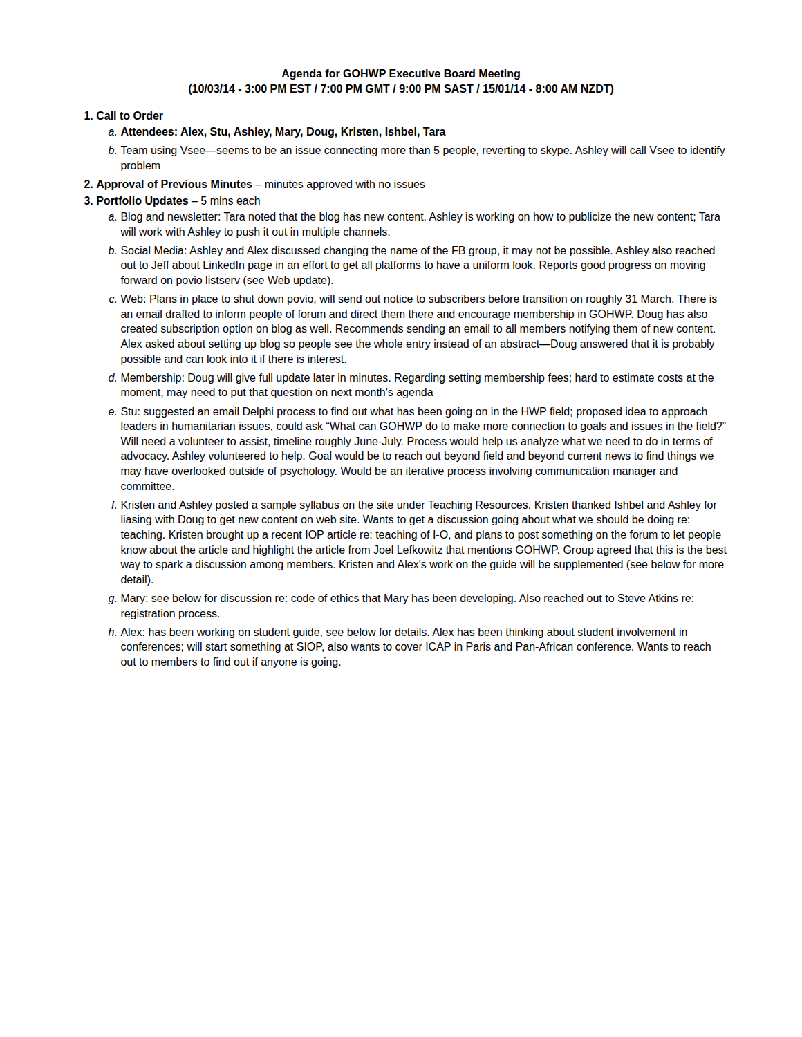Agenda for GOHWP Executive Board Meeting
(10/03/14 - 3:00 PM EST / 7:00 PM GMT / 9:00 PM SAST / 15/01/14 - 8:00 AM NZDT)
Call to Order
Attendees: Alex, Stu, Ashley, Mary, Doug, Kristen, Ishbel, Tara
Team using Vsee—seems to be an issue connecting more than 5 people, reverting to skype. Ashley will call Vsee to identify problem
Approval of Previous Minutes – minutes approved with no issues
Portfolio Updates – 5 mins each
Blog and newsletter: Tara noted that the blog has new content. Ashley is working on how to publicize the new content; Tara will work with Ashley to push it out in multiple channels.
Social Media: Ashley and Alex discussed changing the name of the FB group, it may not be possible. Ashley also reached out to Jeff about LinkedIn page in an effort to get all platforms to have a uniform look. Reports good progress on moving forward on povio listserv (see Web update).
Web: Plans in place to shut down povio, will send out notice to subscribers before transition on roughly 31 March. There is an email drafted to inform people of forum and direct them there and encourage membership in GOHWP. Doug has also created subscription option on blog as well. Recommends sending an email to all members notifying them of new content. Alex asked about setting up blog so people see the whole entry instead of an abstract—Doug answered that it is probably possible and can look into it if there is interest.
Membership: Doug will give full update later in minutes. Regarding setting membership fees; hard to estimate costs at the moment, may need to put that question on next month's agenda
Stu: suggested an email Delphi process to find out what has been going on in the HWP field; proposed idea to approach leaders in humanitarian issues, could ask “What can GOHWP do to make more connection to goals and issues in the field?” Will need a volunteer to assist, timeline roughly June-July. Process would help us analyze what we need to do in terms of advocacy. Ashley volunteered to help. Goal would be to reach out beyond field and beyond current news to find things we may have overlooked outside of psychology. Would be an iterative process involving communication manager and committee.
Kristen and Ashley posted a sample syllabus on the site under Teaching Resources. Kristen thanked Ishbel and Ashley for liasing with Doug to get new content on web site. Wants to get a discussion going about what we should be doing re: teaching. Kristen brought up a recent IOP article re: teaching of I-O, and plans to post something on the forum to let people know about the article and highlight the article from Joel Lefkowitz that mentions GOHWP. Group agreed that this is the best way to spark a discussion among members. Kristen and Alex's work on the guide will be supplemented (see below for more detail).
Mary: see below for discussion re: code of ethics that Mary has been developing. Also reached out to Steve Atkins re: registration process.
Alex: has been working on student guide, see below for details. Alex has been thinking about student involvement in conferences; will start something at SIOP, also wants to cover ICAP in Paris and Pan-African conference. Wants to reach out to members to find out if anyone is going.